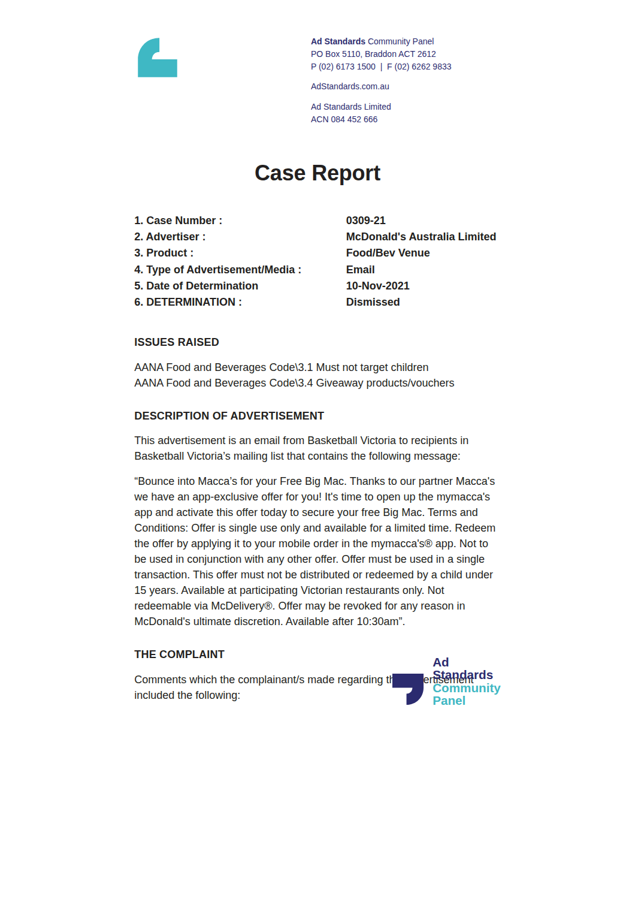Ad Standards Community Panel
PO Box 5110, Braddon ACT 2612
P (02) 6173 1500 | F (02) 6262 9833
AdStandards.com.au
Ad Standards Limited
ACN 084 452 666
Case Report
| 1. Case Number : | 0309-21 |
| 2. Advertiser : | McDonald's Australia Limited |
| 3. Product : | Food/Bev Venue |
| 4. Type of Advertisement/Media : | Email |
| 5. Date of Determination | 10-Nov-2021 |
| 6. DETERMINATION : | Dismissed |
ISSUES RAISED
AANA Food and Beverages Code\3.1 Must not target children
AANA Food and Beverages Code\3.4 Giveaway products/vouchers
DESCRIPTION OF ADVERTISEMENT
This advertisement is an email from Basketball Victoria to recipients in Basketball Victoria’s mailing list that contains the following message:
“Bounce into Macca’s for your Free Big Mac. Thanks to our partner Macca's we have an app-exclusive offer for you! It's time to open up the mymacca's app and activate this offer today to secure your free Big Mac. Terms and Conditions: Offer is single use only and available for a limited time. Redeem the offer by applying it to your mobile order in the mymacca's® app. Not to be used in conjunction with any other offer. Offer must be used in a single transaction. This offer must not be distributed or redeemed by a child under 15 years. Available at participating Victorian restaurants only. Not redeemable via McDelivery®. Offer may be revoked for any reason in McDonald's ultimate discretion. Available after 10:30am”.
THE COMPLAINT
Comments which the complainant/s made regarding this advertisement included the following:
Ad
Standards
Community
Panel